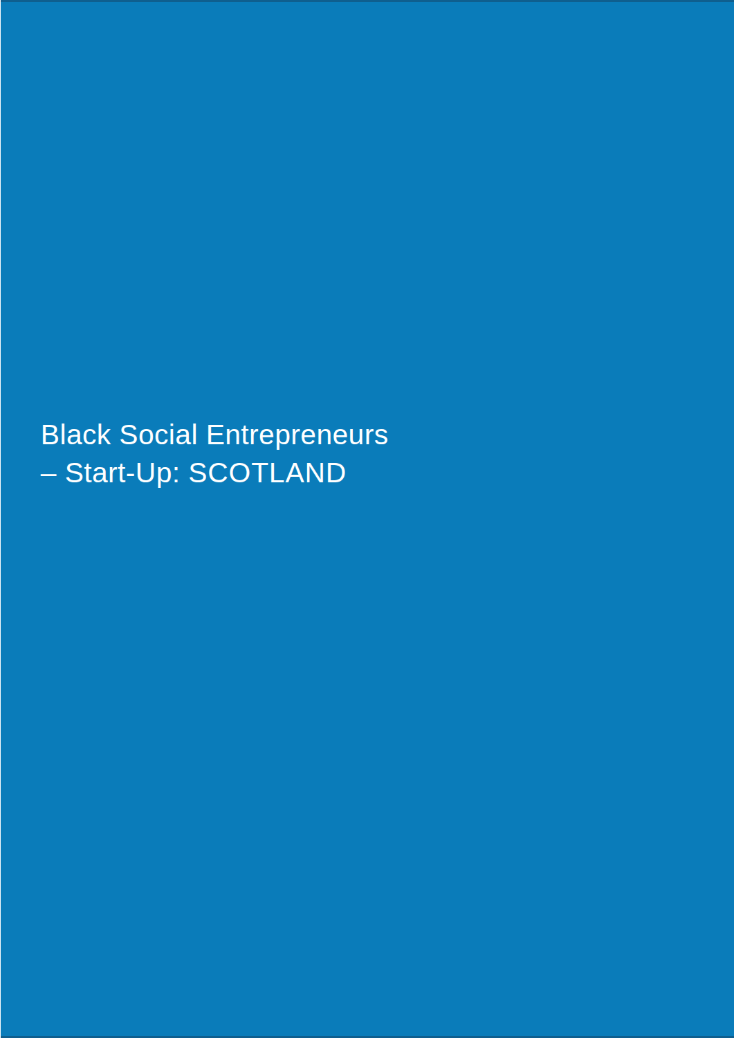Black Social Entrepreneurs – Start-Up: SCOTLAND